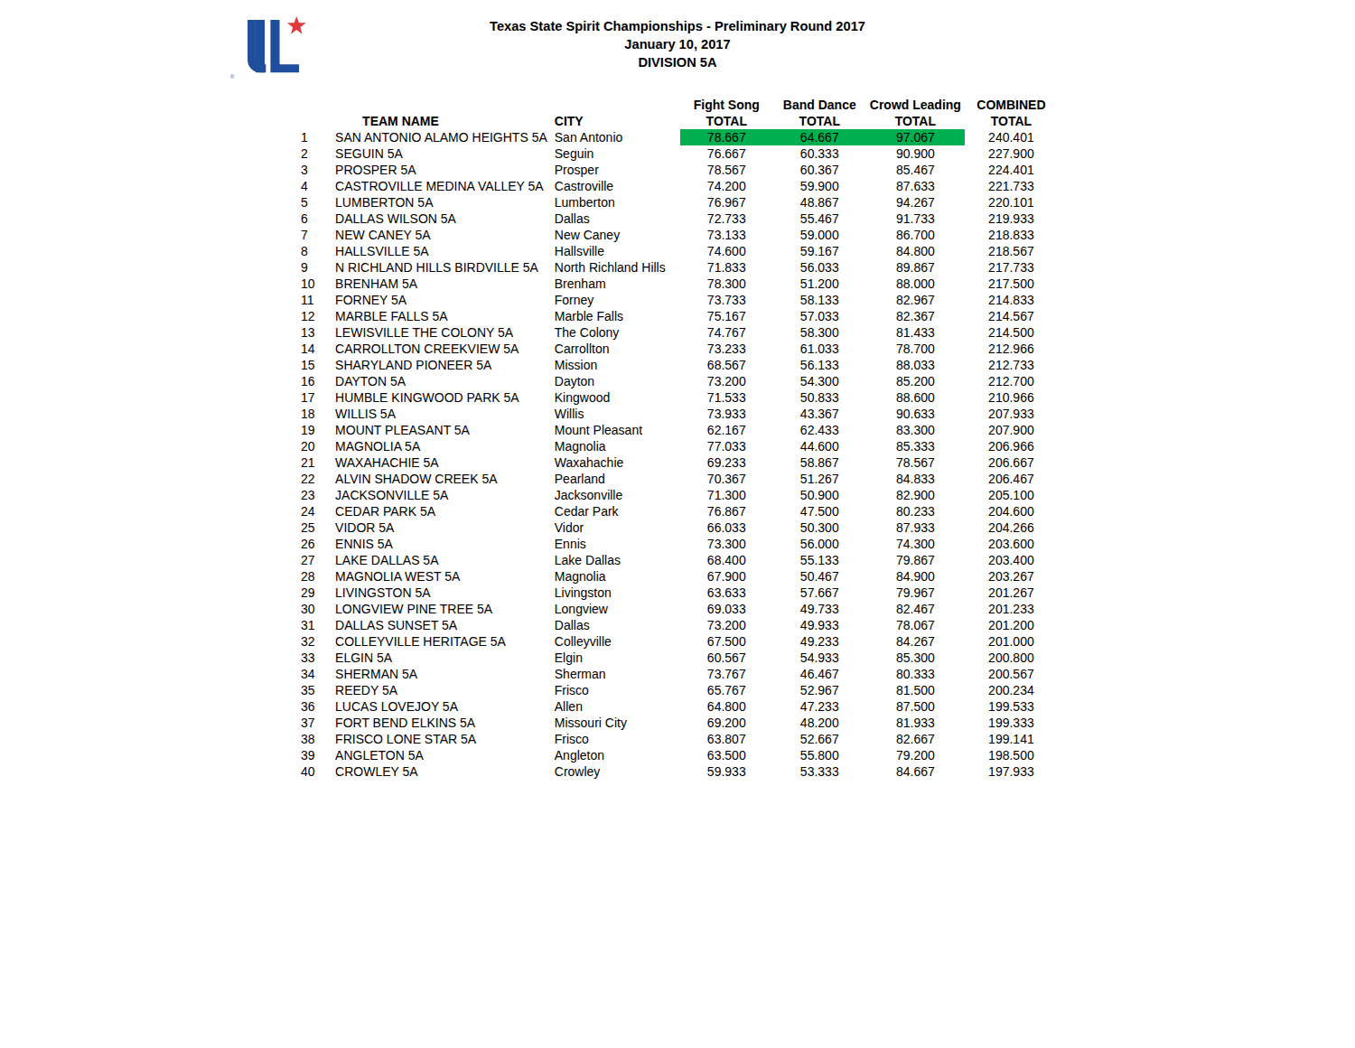®
Texas State Spirit Championships - Preliminary Round 2017
January 10, 2017
DIVISION 5A
| | | | Fight Song | Band Dance | Crowd Leading | COMBINED |
| --- | --- | --- | --- | --- | --- | --- |
| | TEAM NAME | CITY | TOTAL | TOTAL | TOTAL | TOTAL |
| 1 | SAN ANTONIO ALAMO HEIGHTS 5A | San Antonio | 78.667 | 64.667 | 97.067 | 240.401 |
| 2 | SEGUIN 5A | Seguin | 76.667 | 60.333 | 90.900 | 227.900 |
| 3 | PROSPER 5A | Prosper | 78.567 | 60.367 | 85.467 | 224.401 |
| 4 | CASTROVILLE MEDINA VALLEY 5A | Castroville | 74.200 | 59.900 | 87.633 | 221.733 |
| 5 | LUMBERTON 5A | Lumberton | 76.967 | 48.867 | 94.267 | 220.101 |
| 6 | DALLAS WILSON 5A | Dallas | 72.733 | 55.467 | 91.733 | 219.933 |
| 7 | NEW CANEY 5A | New Caney | 73.133 | 59.000 | 86.700 | 218.833 |
| 8 | HALLSVILLE 5A | Hallsville | 74.600 | 59.167 | 84.800 | 218.567 |
| 9 | N RICHLAND HILLS BIRDVILLE 5A | North Richland Hills | 71.833 | 56.033 | 89.867 | 217.733 |
| 10 | BRENHAM 5A | Brenham | 78.300 | 51.200 | 88.000 | 217.500 |
| 11 | FORNEY 5A | Forney | 73.733 | 58.133 | 82.967 | 214.833 |
| 12 | MARBLE FALLS 5A | Marble Falls | 75.167 | 57.033 | 82.367 | 214.567 |
| 13 | LEWISVILLE THE COLONY 5A | The Colony | 74.767 | 58.300 | 81.433 | 214.500 |
| 14 | CARROLLTON CREEKVIEW 5A | Carrollton | 73.233 | 61.033 | 78.700 | 212.966 |
| 15 | SHARYLAND PIONEER 5A | Mission | 68.567 | 56.133 | 88.033 | 212.733 |
| 16 | DAYTON 5A | Dayton | 73.200 | 54.300 | 85.200 | 212.700 |
| 17 | HUMBLE KINGWOOD PARK 5A | Kingwood | 71.533 | 50.833 | 88.600 | 210.966 |
| 18 | WILLIS 5A | Willis | 73.933 | 43.367 | 90.633 | 207.933 |
| 19 | MOUNT PLEASANT 5A | Mount Pleasant | 62.167 | 62.433 | 83.300 | 207.900 |
| 20 | MAGNOLIA 5A | Magnolia | 77.033 | 44.600 | 85.333 | 206.966 |
| 21 | WAXAHACHIE 5A | Waxahachie | 69.233 | 58.867 | 78.567 | 206.667 |
| 22 | ALVIN SHADOW CREEK 5A | Pearland | 70.367 | 51.267 | 84.833 | 206.467 |
| 23 | JACKSONVILLE 5A | Jacksonville | 71.300 | 50.900 | 82.900 | 205.100 |
| 24 | CEDAR PARK 5A | Cedar Park | 76.867 | 47.500 | 80.233 | 204.600 |
| 25 | VIDOR 5A | Vidor | 66.033 | 50.300 | 87.933 | 204.266 |
| 26 | ENNIS 5A | Ennis | 73.300 | 56.000 | 74.300 | 203.600 |
| 27 | LAKE DALLAS 5A | Lake Dallas | 68.400 | 55.133 | 79.867 | 203.400 |
| 28 | MAGNOLIA WEST 5A | Magnolia | 67.900 | 50.467 | 84.900 | 203.267 |
| 29 | LIVINGSTON 5A | Livingston | 63.633 | 57.667 | 79.967 | 201.267 |
| 30 | LONGVIEW PINE TREE 5A | Longview | 69.033 | 49.733 | 82.467 | 201.233 |
| 31 | DALLAS SUNSET 5A | Dallas | 73.200 | 49.933 | 78.067 | 201.200 |
| 32 | COLLEYVILLE HERITAGE 5A | Colleyville | 67.500 | 49.233 | 84.267 | 201.000 |
| 33 | ELGIN 5A | Elgin | 60.567 | 54.933 | 85.300 | 200.800 |
| 34 | SHERMAN 5A | Sherman | 73.767 | 46.467 | 80.333 | 200.567 |
| 35 | REEDY 5A | Frisco | 65.767 | 52.967 | 81.500 | 200.234 |
| 36 | LUCAS LOVEJOY 5A | Allen | 64.800 | 47.233 | 87.500 | 199.533 |
| 37 | FORT BEND ELKINS 5A | Missouri City | 69.200 | 48.200 | 81.933 | 199.333 |
| 38 | FRISCO LONE STAR 5A | Frisco | 63.807 | 52.667 | 82.667 | 199.141 |
| 39 | ANGLETON 5A | Angleton | 63.500 | 55.800 | 79.200 | 198.500 |
| 40 | CROWLEY 5A | Crowley | 59.933 | 53.333 | 84.667 | 197.933 |